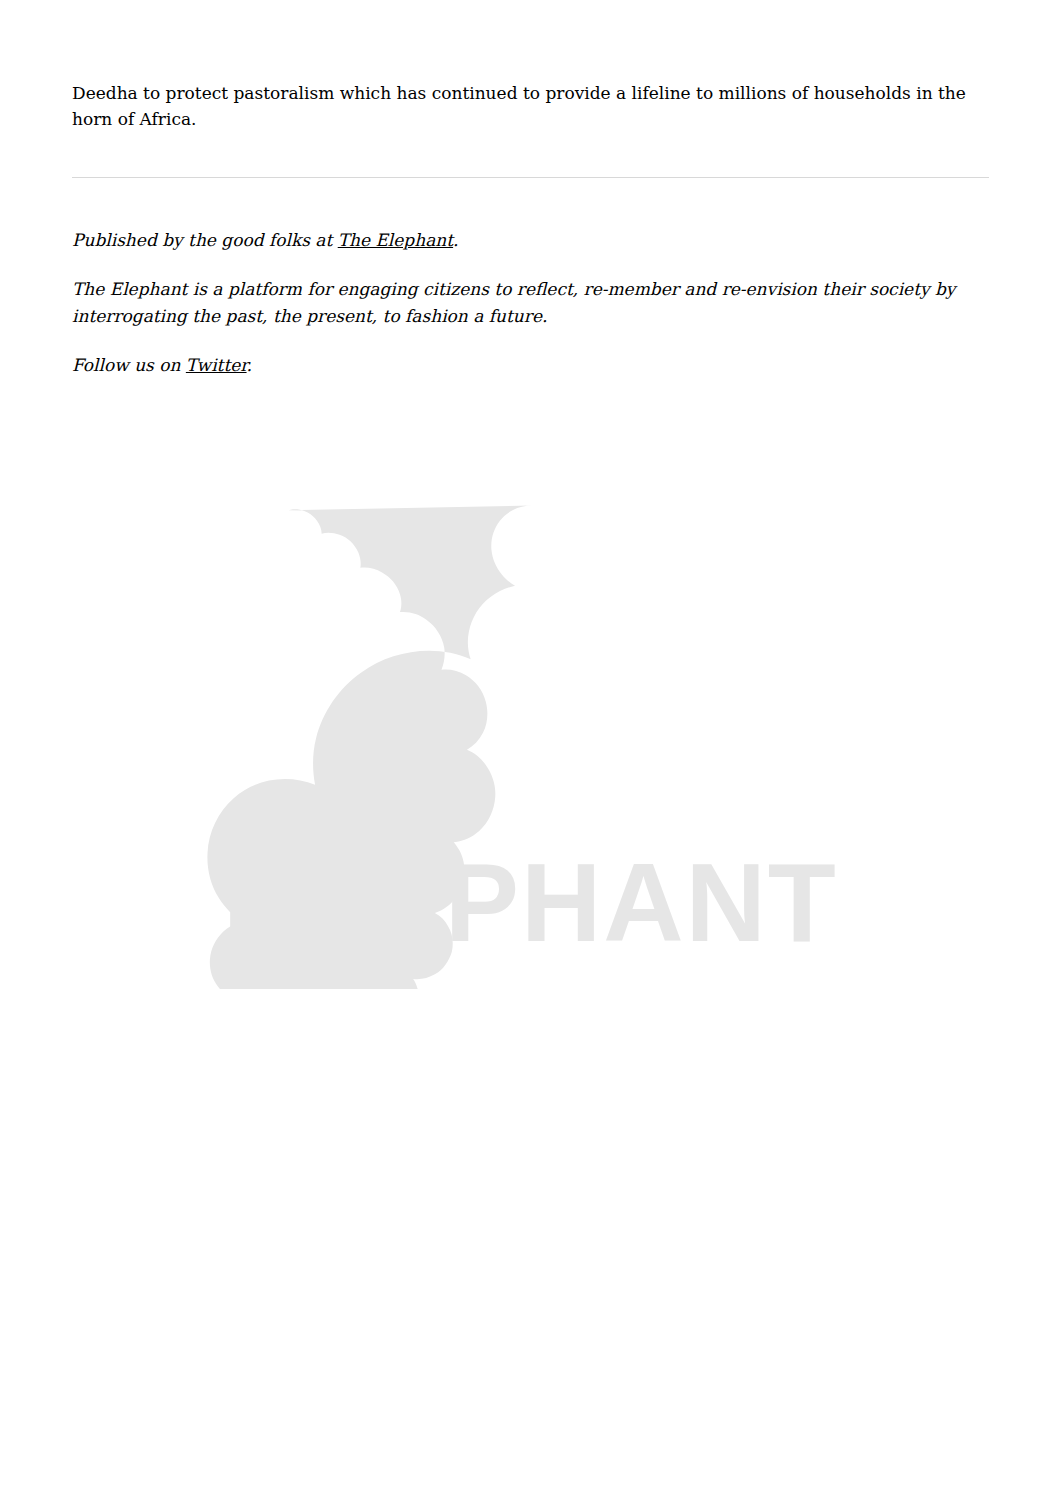Deedha to protect pastoralism which has continued to provide a lifeline to millions of households in the horn of Africa.
Published by the good folks at The Elephant.
The Elephant is a platform for engaging citizens to reflect, re-member and re-envision their society by interrogating the past, the present, to fashion a future.
Follow us on Twitter.
ELEPHANT THE